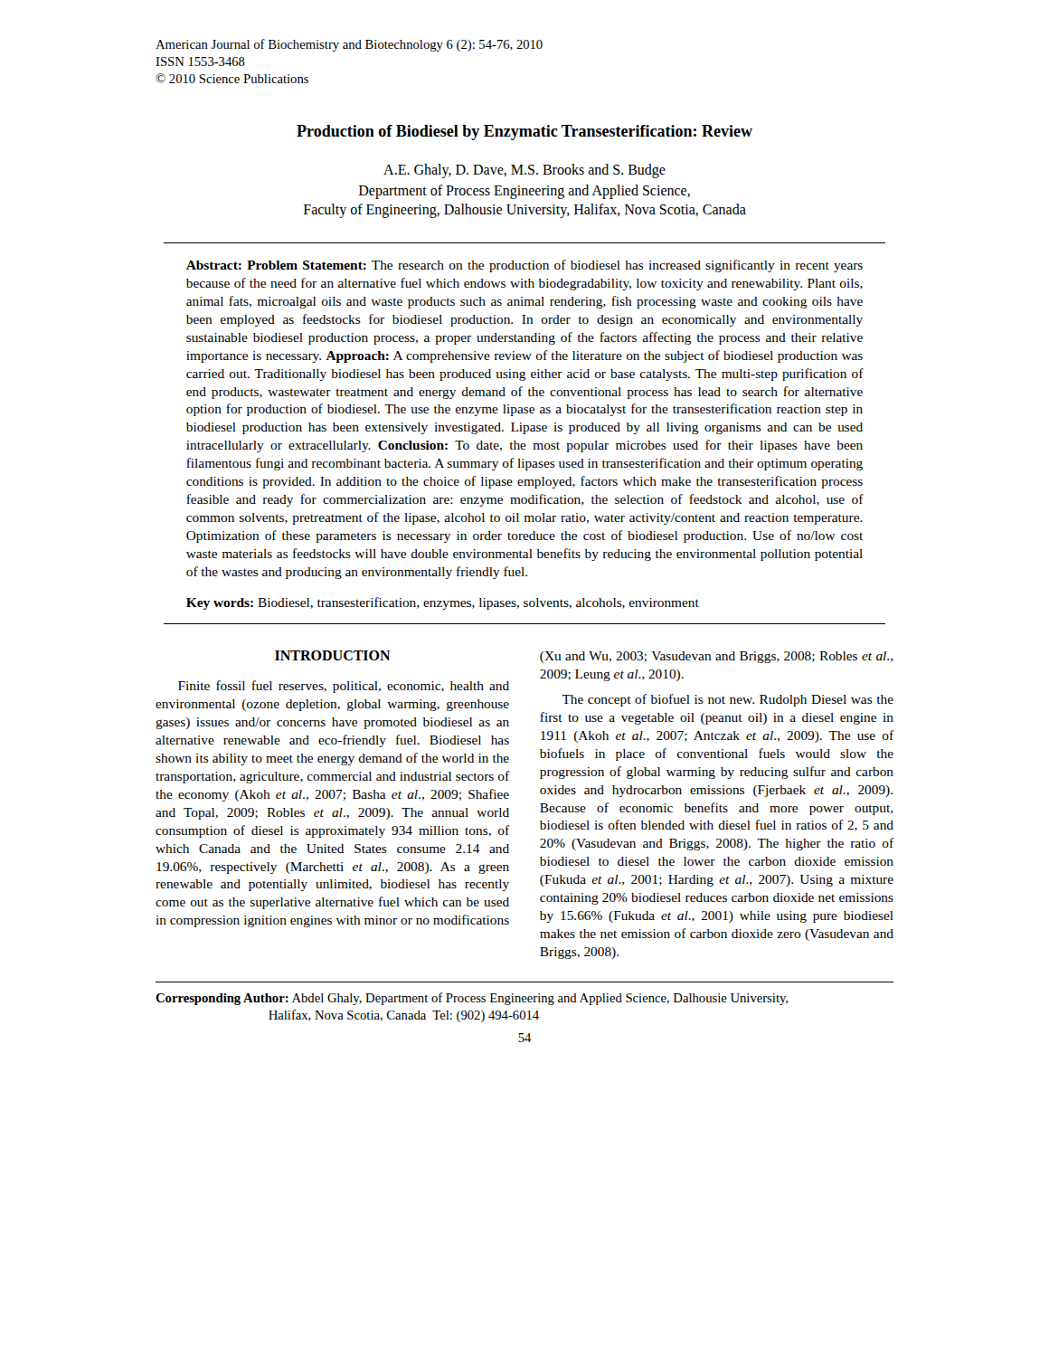American Journal of Biochemistry and Biotechnology 6 (2): 54-76, 2010
ISSN 1553-3468
© 2010 Science Publications
Production of Biodiesel by Enzymatic Transesterification: Review
A.E. Ghaly, D. Dave, M.S. Brooks and S. Budge
Department of Process Engineering and Applied Science,
Faculty of Engineering, Dalhousie University, Halifax, Nova Scotia, Canada
Abstract: Problem Statement: The research on the production of biodiesel has increased significantly in recent years because of the need for an alternative fuel which endows with biodegradability, low toxicity and renewability. Plant oils, animal fats, microalgal oils and waste products such as animal rendering, fish processing waste and cooking oils have been employed as feedstocks for biodiesel production. In order to design an economically and environmentally sustainable biodiesel production process, a proper understanding of the factors affecting the process and their relative importance is necessary. Approach: A comprehensive review of the literature on the subject of biodiesel production was carried out. Traditionally biodiesel has been produced using either acid or base catalysts. The multi-step purification of end products, wastewater treatment and energy demand of the conventional process has lead to search for alternative option for production of biodiesel. The use the enzyme lipase as a biocatalyst for the transesterification reaction step in biodiesel production has been extensively investigated. Lipase is produced by all living organisms and can be used intracellularly or extracellularly. Conclusion: To date, the most popular microbes used for their lipases have been filamentous fungi and recombinant bacteria. A summary of lipases used in transesterification and their optimum operating conditions is provided. In addition to the choice of lipase employed, factors which make the transesterification process feasible and ready for commercialization are: enzyme modification, the selection of feedstock and alcohol, use of common solvents, pretreatment of the lipase, alcohol to oil molar ratio, water activity/content and reaction temperature. Optimization of these parameters is necessary in order toreduce the cost of biodiesel production. Use of no/low cost waste materials as feedstocks will have double environmental benefits by reducing the environmental pollution potential of the wastes and producing an environmentally friendly fuel.
Key words: Biodiesel, transesterification, enzymes, lipases, solvents, alcohols, environment
Introduction
Finite fossil fuel reserves, political, economic, health and environmental (ozone depletion, global warming, greenhouse gases) issues and/or concerns have promoted biodiesel as an alternative renewable and eco-friendly fuel. Biodiesel has shown its ability to meet the energy demand of the world in the transportation, agriculture, commercial and industrial sectors of the economy (Akoh et al., 2007; Basha et al., 2009; Shafiee and Topal, 2009; Robles et al., 2009). The annual world consumption of diesel is approximately 934 million tons, of which Canada and the United States consume 2.14 and 19.06%, respectively (Marchetti et al., 2008). As a green renewable and potentially unlimited, biodiesel has recently come out as the superlative alternative fuel which can be used in compression ignition engines with minor or no modifications (Xu and Wu, 2003; Vasudevan and Briggs, 2008; Robles et al., 2009; Leung et al., 2010).
The concept of biofuel is not new. Rudolph Diesel was the first to use a vegetable oil (peanut oil) in a diesel engine in 1911 (Akoh et al., 2007; Antczak et al., 2009). The use of biofuels in place of conventional fuels would slow the progression of global warming by reducing sulfur and carbon oxides and hydrocarbon emissions (Fjerbaek et al., 2009). Because of economic benefits and more power output, biodiesel is often blended with diesel fuel in ratios of 2, 5 and 20% (Vasudevan and Briggs, 2008). The higher the ratio of biodiesel to diesel the lower the carbon dioxide emission (Fukuda et al., 2001; Harding et al., 2007). Using a mixture containing 20% biodiesel reduces carbon dioxide net emissions by 15.66% (Fukuda et al., 2001) while using pure biodiesel makes the net emission of carbon dioxide zero (Vasudevan and Briggs, 2008).
Corresponding Author: Abdel Ghaly, Department of Process Engineering and Applied Science, Dalhousie University, Halifax, Nova Scotia, Canada Tel: (902) 494-6014
54